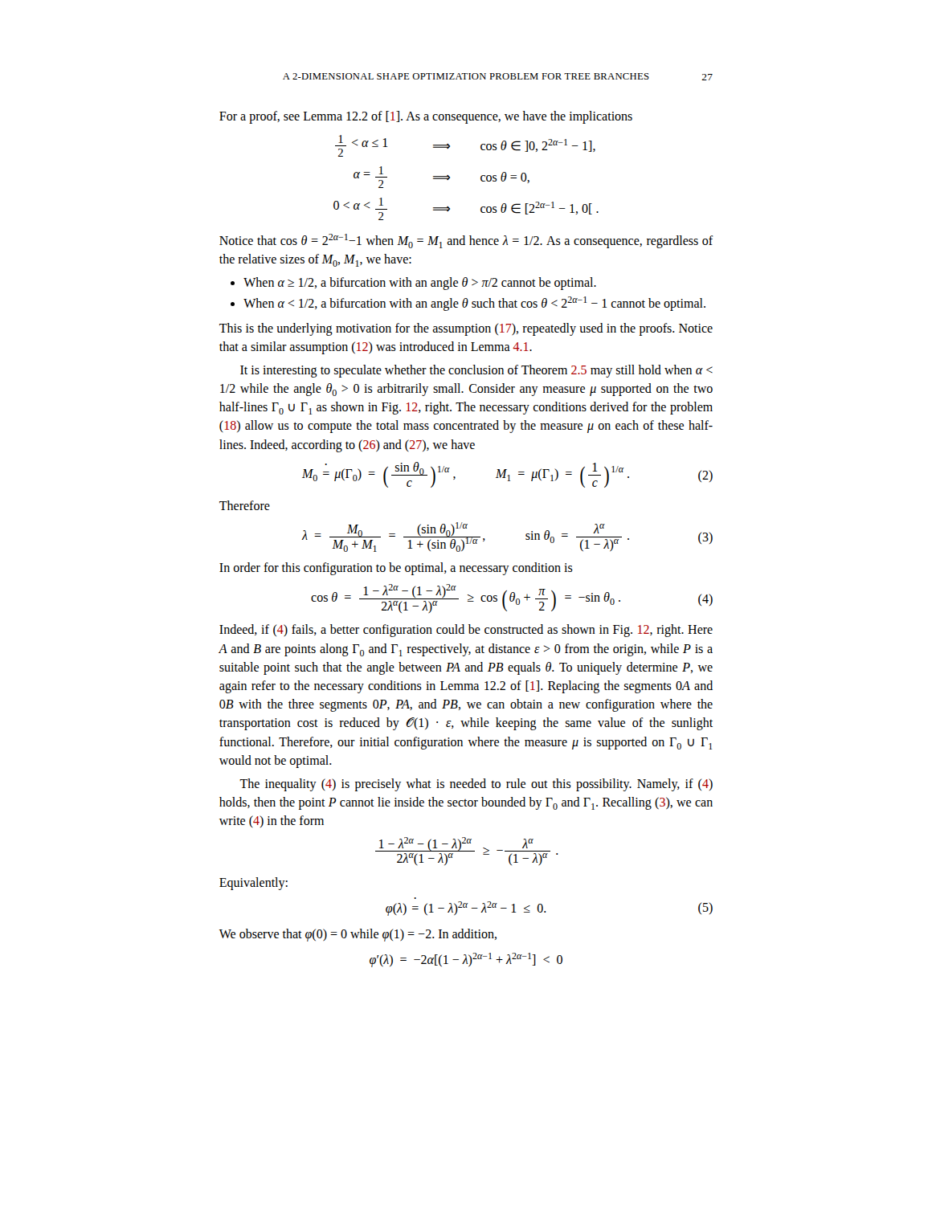A 2-DIMENSIONAL SHAPE OPTIMIZATION PROBLEM FOR TREE BRANCHES 27
For a proof, see Lemma 12.2 of [1]. As a consequence, we have the implications
| 1 2 < α ≤ 1 | ⟹ | cos θ ∈ ]0, 2 2 α −1 − 1], |
| α = 1 2 | ⟹ | cos θ = 0, |
| 0 < α < 1 2 | ⟹ | cos θ ∈ [2 2 α −1 − 1, 0[ . |
Notice that cos θ = 22α−1−1 when M0 = M1 and hence λ = 1/2. As a consequence, regardless of the relative sizes of M0, M1, we have:
When α ≥ 1/2, a bifurcation with an angle θ > π/2 cannot be optimal.
When α < 1/2, a bifurcation with an angle θ such that cos θ < 22α−1 − 1 cannot be optimal.
This is the underlying motivation for the assumption (17), repeatedly used in the proofs. Notice that a similar assumption (12) was introduced in Lemma 4.1.
It is interesting to speculate whether the conclusion of Theorem 2.5 may still hold when α < 1/2 while the angle θ0 > 0 is arbitrarily small. Consider any measure μ supported on the two half-lines Γ0 ∪ Γ1 as shown in Fig. 12, right. The necessary conditions derived for the problem (18) allow us to compute the total mass concentrated by the measure μ on each of these half-lines. Indeed, according to (26) and (27), we have
M0 = μ(Γ0) = (sin θ0 c)1/α , M1 = μ(Γ1) = (1 c)1/α . (2)
Therefore
λ = M0 M0 + M1 = (sin θ0)1/α 1 + (sin θ0)1/α, sin θ0 = λα(1 − λ)α . (3)
In order for this configuration to be optimal, a necessary condition is
cos θ = 1 − λ2α − (1 − λ)2α 2λα(1 − λ)α ≥ cos (θ0 + π 2) = −sin θ0 . (4)
Indeed, if (4) fails, a better configuration could be constructed as shown in Fig. 12, right. Here A and B are points along Γ0 and Γ1 respectively, at distance ε > 0 from the origin, while P is a suitable point such that the angle between PA and PB equals θ. To uniquely determine P, we again refer to the necessary conditions in Lemma 12.2 of [1]. Replacing the segments 0A and 0B with the three segments 0P, PA, and PB, we can obtain a new configuration where the transportation cost is reduced by 𝒪(1) · ε, while keeping the same value of the sunlight functional. Therefore, our initial configuration where the measure μ is supported on Γ0 ∪ Γ1 would not be optimal.
The inequality (4) is precisely what is needed to rule out this possibility. Namely, if (4) holds, then the point P cannot lie inside the sector bounded by Γ0 and Γ1. Recalling (3), we can write (4) in the form
1 − λ2α − (1 − λ)2α 2λα(1 − λ)α ≥ −λα(1 − λ)α .
Equivalently:
φ(λ) = (1 − λ)2α − λ2α − 1 ≤ 0. (5)
We observe that φ(0) = 0 while φ(1) = −2. In addition,
φ′(λ) = −2α[(1 − λ)2α−1 + λ2α−1] < 0